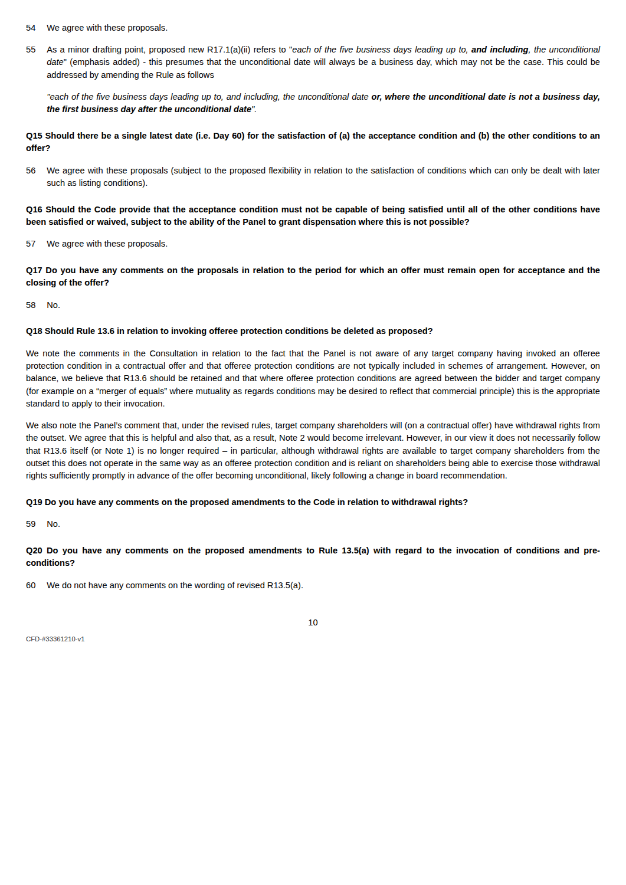54
We agree with these proposals.
55
As a minor drafting point, proposed new R17.1(a)(ii) refers to "each of the five business days leading up to, and including, the unconditional date" (emphasis added) - this presumes that the unconditional date will always be a business day, which may not be the case. This could be addressed by amending the Rule as follows
"each of the five business days leading up to, and including, the unconditional date or, where the unconditional date is not a business day, the first business day after the unconditional date".
Q15 Should there be a single latest date (i.e. Day 60) for the satisfaction of (a) the acceptance condition and (b) the other conditions to an offer?
56
We agree with these proposals (subject to the proposed flexibility in relation to the satisfaction of conditions which can only be dealt with later such as listing conditions).
Q16 Should the Code provide that the acceptance condition must not be capable of being satisfied until all of the other conditions have been satisfied or waived, subject to the ability of the Panel to grant dispensation where this is not possible?
57
We agree with these proposals.
Q17 Do you have any comments on the proposals in relation to the period for which an offer must remain open for acceptance and the closing of the offer?
58
No.
Q18 Should Rule 13.6 in relation to invoking offeree protection conditions be deleted as proposed?
We note the comments in the Consultation in relation to the fact that the Panel is not aware of any target company having invoked an offeree protection condition in a contractual offer and that offeree protection conditions are not typically included in schemes of arrangement. However, on balance, we believe that R13.6 should be retained and that where offeree protection conditions are agreed between the bidder and target company (for example on a “merger of equals” where mutuality as regards conditions may be desired to reflect that commercial principle) this is the appropriate standard to apply to their invocation.
We also note the Panel’s comment that, under the revised rules, target company shareholders will (on a contractual offer) have withdrawal rights from the outset. We agree that this is helpful and also that, as a result, Note 2 would become irrelevant. However, in our view it does not necessarily follow that R13.6 itself (or Note 1) is no longer required – in particular, although withdrawal rights are available to target company shareholders from the outset this does not operate in the same way as an offeree protection condition and is reliant on shareholders being able to exercise those withdrawal rights sufficiently promptly in advance of the offer becoming unconditional, likely following a change in board recommendation.
Q19 Do you have any comments on the proposed amendments to the Code in relation to withdrawal rights?
59
No.
Q20 Do you have any comments on the proposed amendments to Rule 13.5(a) with regard to the invocation of conditions and pre-conditions?
60
We do not have any comments on the wording of revised R13.5(a).
10
CFD-#33361210-v1